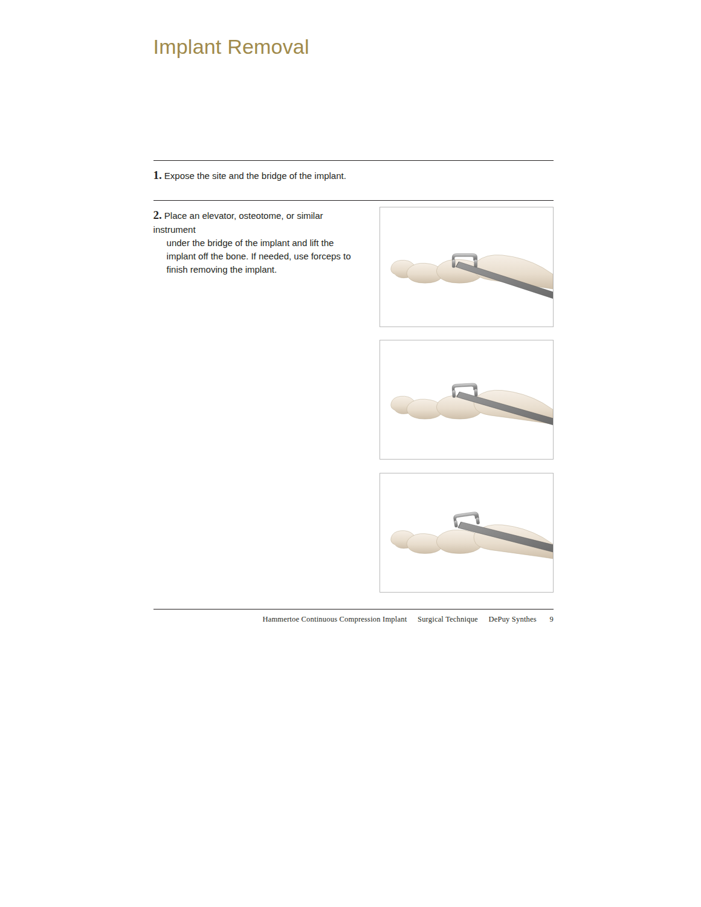Implant Removal
1. Expose the site and the bridge of the implant.
2. Place an elevator, osteotome, or similar instrument
under the bridge of the implant and lift the implant off the bone. If needed, use forceps to finish removing the implant.
Hammertoe Continuous Compression Implant Surgical Technique DePuy Synthes 9